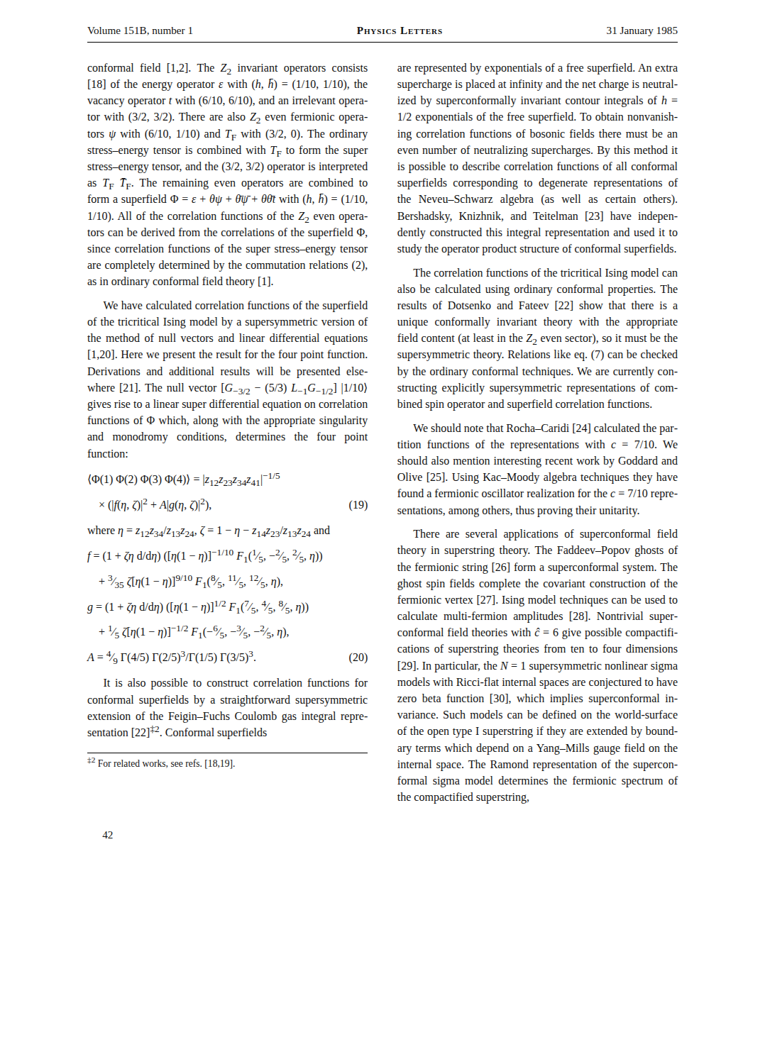Volume 151B, number 1 Physics Letters 31 January 1985
conformal field [1,2]. The Z2 invariant operators consists [18] of the energy operator ε with (h, h̄) = (1/10, 1/10), the vacancy operator t with (6/10, 6/10), and an irrelevant operator with (3/2, 3/2). There are also Z2 even fermionic operators ψ with (6/10, 1/10) and TF with (3/2, 0). The ordinary stress–energy tensor is combined with TF to form the super stress–energy tensor, and the (3/2, 3/2) operator is interpreted as TF T̄F. The remaining even operators are combined to form a superfield Φ = ε + θψ + θ̄ψ̄ + θθ̄t with (h, h̄) = (1/10, 1/10). All of the correlation functions of the Z2 even operators can be derived from the correlations of the superfield Φ, since correlation functions of the super stress–energy tensor are completely determined by the commutation relations (2), as in ordinary conformal field theory [1].
We have calculated correlation functions of the superfield of the tricritical Ising model by a supersymmetric version of the method of null vectors and linear differential equations [1,20]. Here we present the result for the four point function. Derivations and additional results will be presented elsewhere [21]. The null vector [G−3/2 − (5/3) L−1G−1/2] |1/10⟩ gives rise to a linear super differential equation on correlation functions of Φ which, along with the appropriate singularity and monodromy conditions, determines the four point function:
⟨Φ(1) Φ(2) Φ(3) Φ(4)⟩ = |z12z23z34z41|−1/5
× (|f(η, ζ)|2 + A|g(η, ζ)|2), (19)
where η = z12z34/z13z24, ζ = 1 − η − z14z23/z13z24 and
f = (1 + ζη d/dη) ([η(1 − η)]−1/10 F1(1⁄5, −2⁄5, 2⁄5, η))
+ 3⁄35 ζ[η(1 − η)]9/10 F1(8⁄5, 11⁄5, 12⁄5, η),
g = (1 + ζη d/dη) ([η(1 − η)]1/2 F1(7⁄5, 4⁄5, 8⁄5, η))
+ 1⁄5 ζ[η(1 − η)]−1/2 F1(−6⁄5, −3⁄5, −2⁄5, η),
A = 4⁄9 Γ(4/5) Γ(2/5)3/Γ(1/5) Γ(3/5)3. (20)
It is also possible to construct correlation functions for conformal superfields by a straightforward supersymmetric extension of the Feigin–Fuchs Coulomb gas integral representation [22]‡2. Conformal superfields
‡2 For related works, see refs. [18,19].
are represented by exponentials of a free superfield. An extra supercharge is placed at infinity and the net charge is neutralized by superconformally invariant contour integrals of h = 1/2 exponentials of the free superfield. To obtain nonvanishing correlation functions of bosonic fields there must be an even number of neutralizing supercharges. By this method it is possible to describe correlation functions of all conformal superfields corresponding to degenerate representations of the Neveu–Schwarz algebra (as well as certain others). Bershadsky, Knizhnik, and Teitelman [23] have independently constructed this integral representation and used it to study the operator product structure of conformal superfields.
The correlation functions of the tricritical Ising model can also be calculated using ordinary conformal properties. The results of Dotsenko and Fateev [22] show that there is a unique conformally invariant theory with the appropriate field content (at least in the Z2 even sector), so it must be the supersymmetric theory. Relations like eq. (7) can be checked by the ordinary conformal techniques. We are currently constructing explicitly supersymmetric representations of combined spin operator and superfield correlation functions.
We should note that Rocha–Caridi [24] calculated the partition functions of the representations with c = 7/10. We should also mention interesting recent work by Goddard and Olive [25]. Using Kac–Moody algebra techniques they have found a fermionic oscillator realization for the c = 7/10 representations, among others, thus proving their unitarity.
There are several applications of superconformal field theory in superstring theory. The Faddeev–Popov ghosts of the fermionic string [26] form a superconformal system. The ghost spin fields complete the covariant construction of the fermionic vertex [27]. Ising model techniques can be used to calculate multi-fermion amplitudes [28]. Nontrivial superconformal field theories with ĉ = 6 give possible compactifications of superstring theories from ten to four dimensions [29]. In particular, the N = 1 supersymmetric nonlinear sigma models with Ricci-flat internal spaces are conjectured to have zero beta function [30], which implies superconformal invariance. Such models can be defined on the world-surface of the open type I superstring if they are extended by boundary terms which depend on a Yang–Mills gauge field on the internal space. The Ramond representation of the superconformal sigma model determines the fermionic spectrum of the compactified superstring,
42